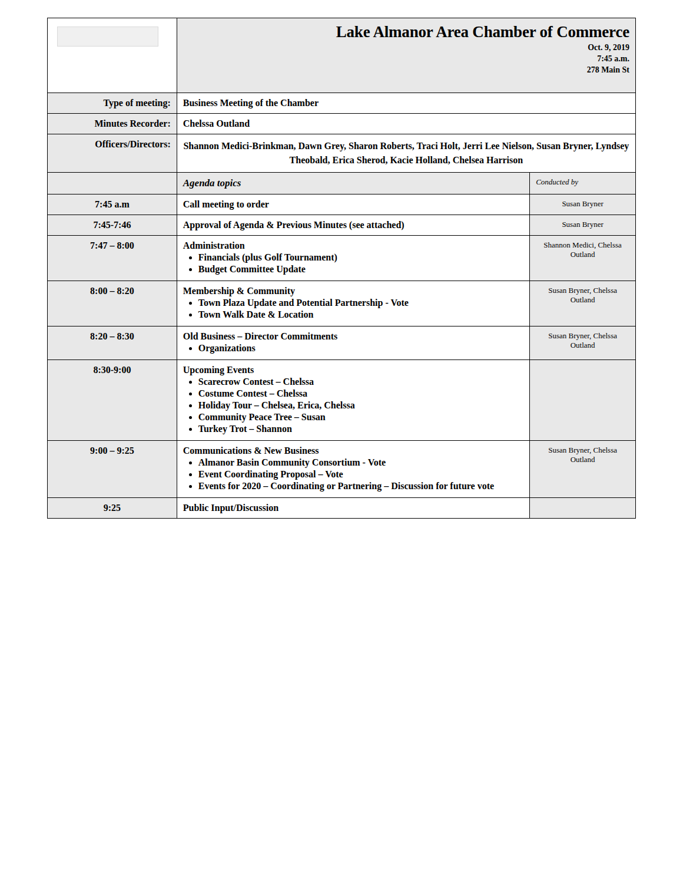| | Lake Almanor Area Chamber of Commerce Oct. 9, 2019 7:45 a.m. 278 Main St |
| Type of meeting: | Business Meeting of the Chamber |
| Minutes Recorder: | Chelssa Outland |
| Officers/Directors: | Shannon Medici-Brinkman, Dawn Grey, Sharon Roberts, Traci Holt, Jerri Lee Nielson, Susan Bryner, Lyndsey Theobald, Erica Sherod, Kacie Holland, Chelsea Harrison |
| | Agenda topics | Conducted by |
| 7:45 a.m | Call meeting to order | Susan Bryner |
| 7:45-7:46 | Approval of Agenda & Previous Minutes (see attached) | Susan Bryner |
| 7:47 – 8:00 | Administration Financials (plus Golf Tournament) Budget Committee Update | Shannon Medici, Chelssa Outland |
| 8:00 – 8:20 | Membership & Community Town Plaza Update and Potential Partnership - Vote Town Walk Date & Location | Susan Bryner, Chelssa Outland |
| 8:20 – 8:30 | Old Business – Director Commitments Organizations | Susan Bryner, Chelssa Outland |
| 8:30-9:00 | Upcoming Events Scarecrow Contest – Chelssa Costume Contest – Chelssa Holiday Tour – Chelsea, Erica, Chelssa Community Peace Tree – Susan Turkey Trot – Shannon | |
| 9:00 – 9:25 | Communications & New Business Almanor Basin Community Consortium - Vote Event Coordinating Proposal – Vote Events for 2020 – Coordinating or Partnering – Discussion for future vote | Susan Bryner, Chelssa Outland |
| 9:25 | Public Input/Discussion | |